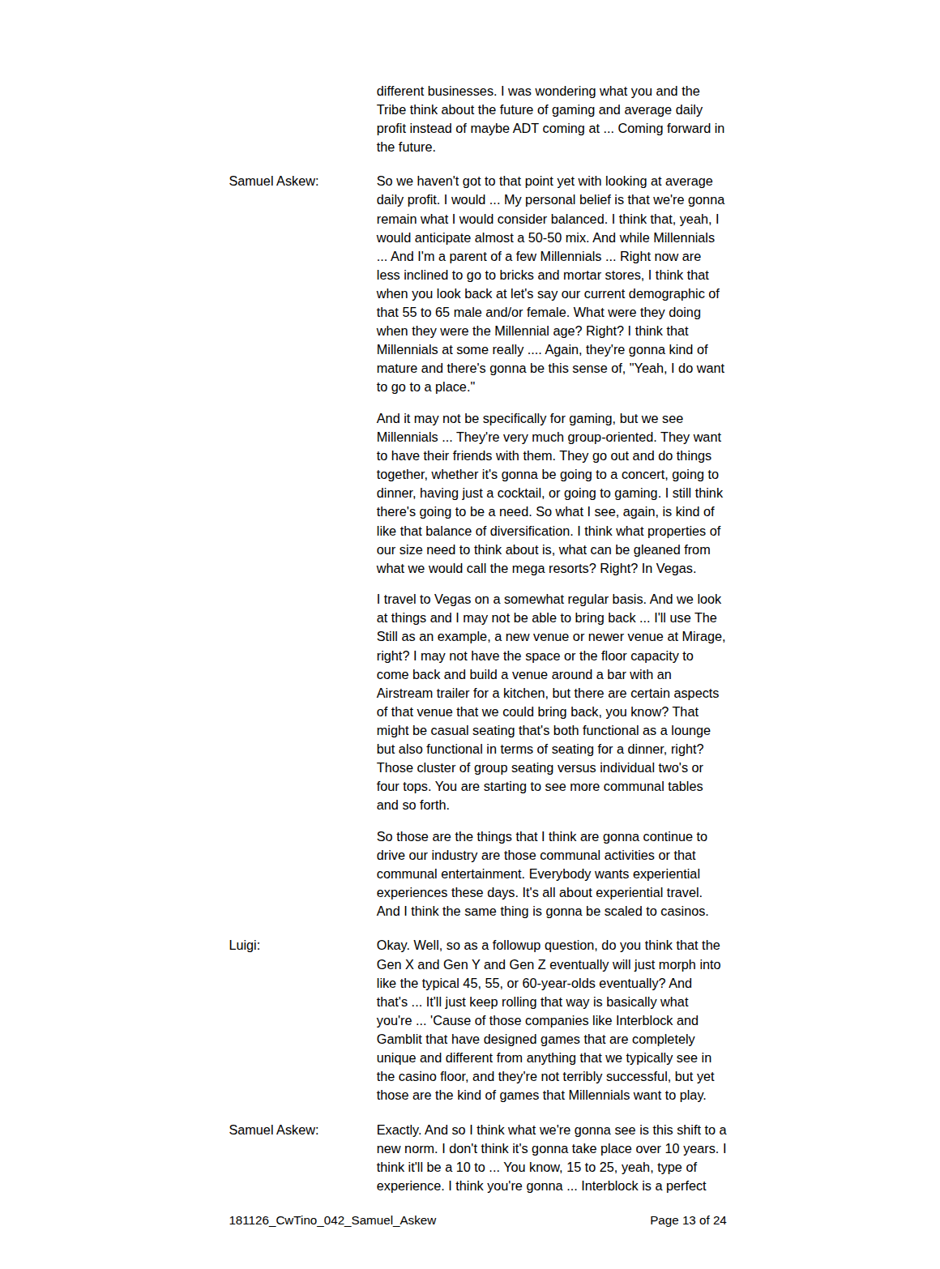different businesses. I was wondering what you and the Tribe think about the future of gaming and average daily profit instead of maybe ADT coming at ... Coming forward in the future.
Samuel Askew:
So we haven't got to that point yet with looking at average daily profit. I would ... My personal belief is that we're gonna remain what I would consider balanced. I think that, yeah, I would anticipate almost a 50-50 mix. And while Millennials ... And I'm a parent of a few Millennials ... Right now are less inclined to go to bricks and mortar stores, I think that when you look back at let's say our current demographic of that 55 to 65 male and/or female. What were they doing when they were the Millennial age? Right? I think that Millennials at some really .... Again, they're gonna kind of mature and there's gonna be this sense of, "Yeah, I do want to go to a place."
And it may not be specifically for gaming, but we see Millennials ... They're very much group-oriented. They want to have their friends with them. They go out and do things together, whether it's gonna be going to a concert, going to dinner, having just a cocktail, or going to gaming. I still think there's going to be a need. So what I see, again, is kind of like that balance of diversification. I think what properties of our size need to think about is, what can be gleaned from what we would call the mega resorts? Right? In Vegas.
I travel to Vegas on a somewhat regular basis. And we look at things and I may not be able to bring back ... I'll use The Still as an example, a new venue or newer venue at Mirage, right? I may not have the space or the floor capacity to come back and build a venue around a bar with an Airstream trailer for a kitchen, but there are certain aspects of that venue that we could bring back, you know? That might be casual seating that's both functional as a lounge but also functional in terms of seating for a dinner, right? Those cluster of group seating versus individual two's or four tops. You are starting to see more communal tables and so forth.
So those are the things that I think are gonna continue to drive our industry are those communal activities or that communal entertainment. Everybody wants experiential experiences these days. It's all about experiential travel. And I think the same thing is gonna be scaled to casinos.
Luigi:
Okay. Well, so as a followup question, do you think that the Gen X and Gen Y and Gen Z eventually will just morph into like the typical 45, 55, or 60-year-olds eventually? And that's ... It'll just keep rolling that way is basically what you're ... 'Cause of those companies like Interblock and Gamblit that have designed games that are completely unique and different from anything that we typically see in the casino floor, and they're not terribly successful, but yet those are the kind of games that Millennials want to play.
Samuel Askew:
Exactly. And so I think what we're gonna see is this shift to a new norm. I don't think it's gonna take place over 10 years. I think it'll be a 10 to ... You know, 15 to 25, yeah, type of experience. I think you're gonna ... Interblock is a perfect
181126_CwTino_042_Samuel_Askew Page 13 of 24